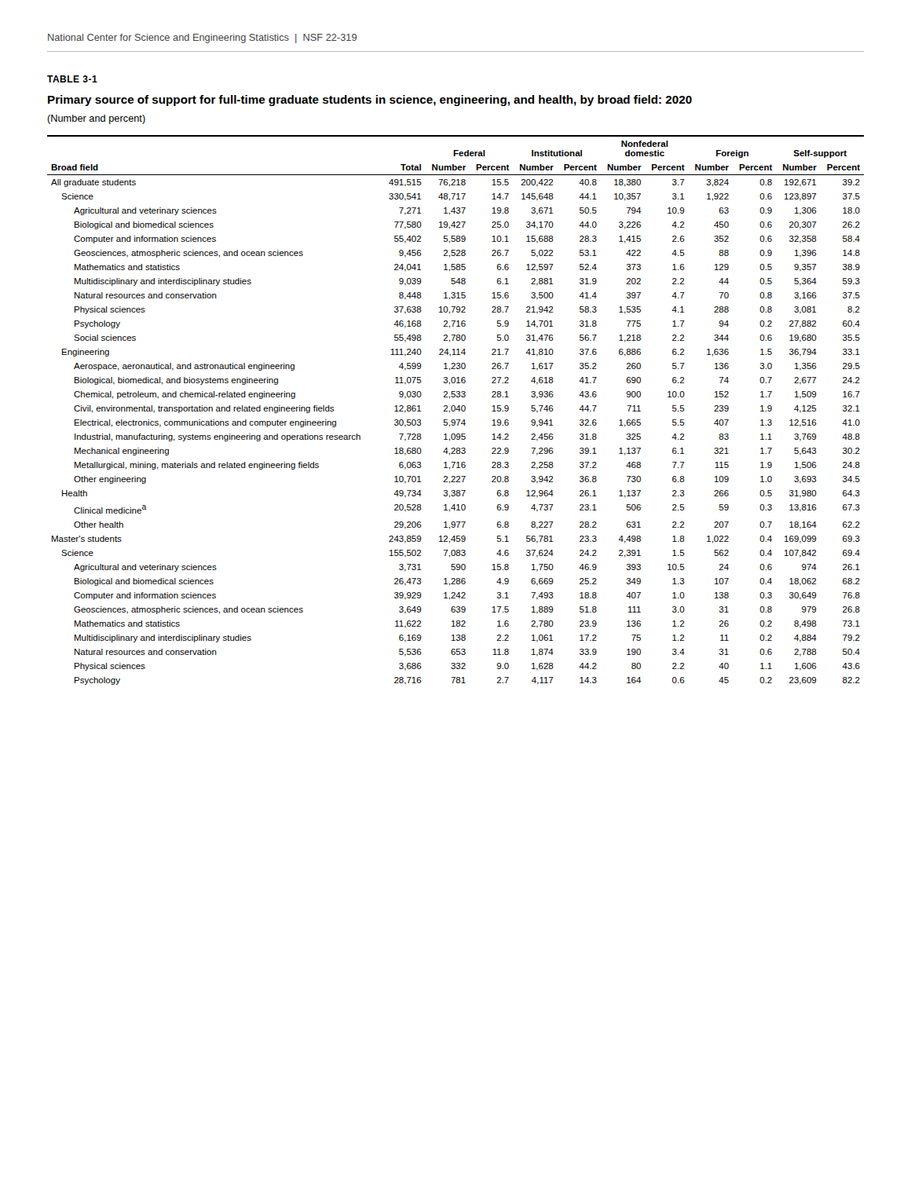National Center for Science and Engineering Statistics | NSF 22-319
TABLE 3-1
Primary source of support for full-time graduate students in science, engineering, and health, by broad field: 2020
(Number and percent)
| Broad field | Total | Federal | Institutional | Nonfederal domestic | Foreign | Self-support |
| --- | --- | --- | --- | --- | --- | --- |
| Number | Percent | Number | Percent | Number | Percent | Number | Percent | Number | Percent |
| All graduate students | 491,515 | 76,218 | 15.5 | 200,422 | 40.8 | 18,380 | 3.7 | 3,824 | 0.8 | 192,671 | 39.2 |
| Science | 330,541 | 48,717 | 14.7 | 145,648 | 44.1 | 10,357 | 3.1 | 1,922 | 0.6 | 123,897 | 37.5 |
| Agricultural and veterinary sciences | 7,271 | 1,437 | 19.8 | 3,671 | 50.5 | 794 | 10.9 | 63 | 0.9 | 1,306 | 18.0 |
| Biological and biomedical sciences | 77,580 | 19,427 | 25.0 | 34,170 | 44.0 | 3,226 | 4.2 | 450 | 0.6 | 20,307 | 26.2 |
| Computer and information sciences | 55,402 | 5,589 | 10.1 | 15,688 | 28.3 | 1,415 | 2.6 | 352 | 0.6 | 32,358 | 58.4 |
| Geosciences, atmospheric sciences, and ocean sciences | 9,456 | 2,528 | 26.7 | 5,022 | 53.1 | 422 | 4.5 | 88 | 0.9 | 1,396 | 14.8 |
| Mathematics and statistics | 24,041 | 1,585 | 6.6 | 12,597 | 52.4 | 373 | 1.6 | 129 | 0.5 | 9,357 | 38.9 |
| Multidisciplinary and interdisciplinary studies | 9,039 | 548 | 6.1 | 2,881 | 31.9 | 202 | 2.2 | 44 | 0.5 | 5,364 | 59.3 |
| Natural resources and conservation | 8,448 | 1,315 | 15.6 | 3,500 | 41.4 | 397 | 4.7 | 70 | 0.8 | 3,166 | 37.5 |
| Physical sciences | 37,638 | 10,792 | 28.7 | 21,942 | 58.3 | 1,535 | 4.1 | 288 | 0.8 | 3,081 | 8.2 |
| Psychology | 46,168 | 2,716 | 5.9 | 14,701 | 31.8 | 775 | 1.7 | 94 | 0.2 | 27,882 | 60.4 |
| Social sciences | 55,498 | 2,780 | 5.0 | 31,476 | 56.7 | 1,218 | 2.2 | 344 | 0.6 | 19,680 | 35.5 |
| Engineering | 111,240 | 24,114 | 21.7 | 41,810 | 37.6 | 6,886 | 6.2 | 1,636 | 1.5 | 36,794 | 33.1 |
| Aerospace, aeronautical, and astronautical engineering | 4,599 | 1,230 | 26.7 | 1,617 | 35.2 | 260 | 5.7 | 136 | 3.0 | 1,356 | 29.5 |
| Biological, biomedical, and biosystems engineering | 11,075 | 3,016 | 27.2 | 4,618 | 41.7 | 690 | 6.2 | 74 | 0.7 | 2,677 | 24.2 |
| Chemical, petroleum, and chemical-related engineering | 9,030 | 2,533 | 28.1 | 3,936 | 43.6 | 900 | 10.0 | 152 | 1.7 | 1,509 | 16.7 |
| Civil, environmental, transportation and related engineering fields | 12,861 | 2,040 | 15.9 | 5,746 | 44.7 | 711 | 5.5 | 239 | 1.9 | 4,125 | 32.1 |
| Electrical, electronics, communications and computer engineering | 30,503 | 5,974 | 19.6 | 9,941 | 32.6 | 1,665 | 5.5 | 407 | 1.3 | 12,516 | 41.0 |
| Industrial, manufacturing, systems engineering and operations research | 7,728 | 1,095 | 14.2 | 2,456 | 31.8 | 325 | 4.2 | 83 | 1.1 | 3,769 | 48.8 |
| Mechanical engineering | 18,680 | 4,283 | 22.9 | 7,296 | 39.1 | 1,137 | 6.1 | 321 | 1.7 | 5,643 | 30.2 |
| Metallurgical, mining, materials and related engineering fields | 6,063 | 1,716 | 28.3 | 2,258 | 37.2 | 468 | 7.7 | 115 | 1.9 | 1,506 | 24.8 |
| Other engineering | 10,701 | 2,227 | 20.8 | 3,942 | 36.8 | 730 | 6.8 | 109 | 1.0 | 3,693 | 34.5 |
| Health | 49,734 | 3,387 | 6.8 | 12,964 | 26.1 | 1,137 | 2.3 | 266 | 0.5 | 31,980 | 64.3 |
| Clinical medicine a | 20,528 | 1,410 | 6.9 | 4,737 | 23.1 | 506 | 2.5 | 59 | 0.3 | 13,816 | 67.3 |
| Other health | 29,206 | 1,977 | 6.8 | 8,227 | 28.2 | 631 | 2.2 | 207 | 0.7 | 18,164 | 62.2 |
| Master's students | 243,859 | 12,459 | 5.1 | 56,781 | 23.3 | 4,498 | 1.8 | 1,022 | 0.4 | 169,099 | 69.3 |
| Science | 155,502 | 7,083 | 4.6 | 37,624 | 24.2 | 2,391 | 1.5 | 562 | 0.4 | 107,842 | 69.4 |
| Agricultural and veterinary sciences | 3,731 | 590 | 15.8 | 1,750 | 46.9 | 393 | 10.5 | 24 | 0.6 | 974 | 26.1 |
| Biological and biomedical sciences | 26,473 | 1,286 | 4.9 | 6,669 | 25.2 | 349 | 1.3 | 107 | 0.4 | 18,062 | 68.2 |
| Computer and information sciences | 39,929 | 1,242 | 3.1 | 7,493 | 18.8 | 407 | 1.0 | 138 | 0.3 | 30,649 | 76.8 |
| Geosciences, atmospheric sciences, and ocean sciences | 3,649 | 639 | 17.5 | 1,889 | 51.8 | 111 | 3.0 | 31 | 0.8 | 979 | 26.8 |
| Mathematics and statistics | 11,622 | 182 | 1.6 | 2,780 | 23.9 | 136 | 1.2 | 26 | 0.2 | 8,498 | 73.1 |
| Multidisciplinary and interdisciplinary studies | 6,169 | 138 | 2.2 | 1,061 | 17.2 | 75 | 1.2 | 11 | 0.2 | 4,884 | 79.2 |
| Natural resources and conservation | 5,536 | 653 | 11.8 | 1,874 | 33.9 | 190 | 3.4 | 31 | 0.6 | 2,788 | 50.4 |
| Physical sciences | 3,686 | 332 | 9.0 | 1,628 | 44.2 | 80 | 2.2 | 40 | 1.1 | 1,606 | 43.6 |
| Psychology | 28,716 | 781 | 2.7 | 4,117 | 14.3 | 164 | 0.6 | 45 | 0.2 | 23,609 | 82.2 |